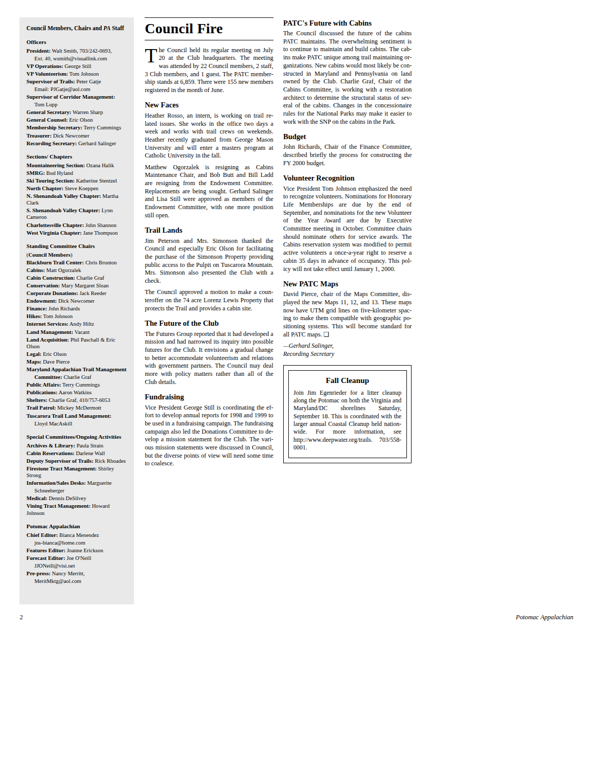Council Members, Chairs and PA Staff
Officers
President: Walt Smith, 703/242-0693,
Ext. 40, wsmith@visuallink.com
VP Operations: George Still
VP Volunteerism: Tom Johnson
Supervisor of Trails: Peter Gatje
Email: PJGatje@aol.com
Supervisor of Corridor Management:
Tom Lupp
General Secretary: Warren Sharp
General Counsel: Eric Olson
Membership Secretary: Terry Cummings
Treasurer: Dick Newcomer
Recording Secretary: Gerhard Salinger
Sections/ Chapters
Mountaineering Section: Ozana Halik
SMRG: Bud Hyland
Ski Touring Section: Katherine Stentzel
North Chapter: Steve Koeppen
N. Shenandoah Valley Chapter: Martha Clark
S. Shenandoah Valley Chapter: Lynn Cameron
Charlottesville Chapter: John Shannon
West Virginia Chapter: Jane Thompson
Standing Committee Chairs
(Council Members)
Blackburn Trail Center: Chris Brunton
Cabins: Matt Ogorzalek
Cabin Construction: Charlie Graf
Conservation: Mary Margaret Sloan
Corporate Donations: Jack Reeder
Endowment: Dick Newcomer
Finance: John Richards
Hikes: Tom Johnson
Internet Services: Andy Hiltz
Land Management: Vacant
Land Acquisition: Phil Paschall & Eric Olson
Legal: Eric Olson
Maps: Dave Pierce
Maryland Appalachian Trail Management
Committee: Charlie Graf
Public Affairs: Terry Cummings
Publications: Aaron Watkins
Shelters: Charlie Graf, 410/757-6053
Trail Patrol: Mickey McDermott
Tuscarora Trail Land Management:
Lloyd MacAskill
Special Committees/Ongoing Activities
Archives & Library: Paula Strain
Cabin Reservations: Darlene Wall
Deputy Supervisor of Trails: Rick Rhoades
Firestone Tract Management: Shirley Strong
Information/Sales Desks: Marguerite
Schneeberger
Medical: Dennis DeSilvey
Vining Tract Management: Howard Johnson
Potomac Appalachian
Chief Editor: Bianca Menendez
jns-bianca@home.com
Features Editor: Joanne Erickson
Forecast Editor: Joe O'Neill
JJONeill@visi.net
Pre-press: Nancy Merritt,
MeritMktg@aol.com
Council Fire
The Council held its regular meeting on July 20 at the Club headquarters. The meeting was attended by 22 Council members, 2 staff, 3 Club members, and 1 guest. The PATC membership stands at 6,859. There were 155 new members registered in the month of June.
New Faces
Heather Rosso, an intern, is working on trail related issues. She works in the office two days a week and works with trail crews on weekends. Heather recently graduated from George Mason University and will enter a masters program at Catholic University in the fall.
Matthew Ogorzalek is resigning as Cabins Maintenance Chair, and Bob Butt and Bill Ladd are resigning from the Endowment Committee. Replacements are being sought. Gerhard Salinger and Lisa Still were approved as members of the Endowment Committee, with one more position still open.
Trail Lands
Jim Peterson and Mrs. Simonson thanked the Council and especially Eric Olson for facilitating the purchase of the Simonson Property providing public access to the Pulpit on Tuscarora Mountain. Mrs. Simonson also presented the Club with a check.
The Council approved a motion to make a counteroffer on the 74 acre Lorenz Lewis Property that protects the Trail and provides a cabin site.
The Future of the Club
The Futures Group reported that it had developed a mission and had narrowed its inquiry into possible futures for the Club. It envisions a gradual change to better accommodate volunteerism and relations with government partners. The Council may deal more with policy matters rather than all of the Club details.
Fundraising
Vice President George Still is coordinating the effort to develop annual reports for 1998 and 1999 to be used in a fundraising campaign. The fundraising campaign also led the Donations Committee to develop a mission statement for the Club. The various mission statements were discussed in Council, but the diverse points of view will need some time to coalesce.
PATC's Future with Cabins
The Council discussed the future of the cabins PATC maintains. The overwhelming sentiment is to continue to maintain and build cabins. The cabins make PATC unique among trail maintaining organizations. New cabins would most likely be constructed in Maryland and Pennsylvania on land owned by the Club. Charlie Graf, Chair of the Cabins Committee, is working with a restoration architect to determine the structural status of several of the cabins. Changes in the concessionaire rules for the National Parks may make it easier to work with the SNP on the cabins in the Park.
Budget
John Richards, Chair of the Finance Committee, described briefly the process for constructing the FY 2000 budget.
Volunteer Recognition
Vice President Tom Johnson emphasized the need to recognize volunteers. Nominations for Honorary Life Memberships are due by the end of September, and nominations for the new Volunteer of the Year Award are due by Executive Committee meeting in October. Committee chairs should nominate others for service awards. The Cabins reservation system was modified to permit active volunteers a once-a-year right to reserve a cabin 35 days in advance of occupancy. This policy will not take effect until January 1, 2000.
New PATC Maps
David Pierce, chair of the Maps Committee, displayed the new Maps 11, 12, and 13. These maps now have UTM grid lines on five-kilometer spacing to make them compatible with geographic positioning systems. This will become standard for all PATC maps. ❑
—Gerhard Salinger,
Recording Secretary
Fall Cleanup
Join Jim Egenrieder for a litter cleanup along the Potomac on both the Virginia and Maryland/DC shorelines Saturday, September 18. This is coordinated with the larger annual Coastal Cleanup held nationwide. For more information, see http://www.deepwater.org/trails. 703/558-0001.
2 Potomac Appalachian